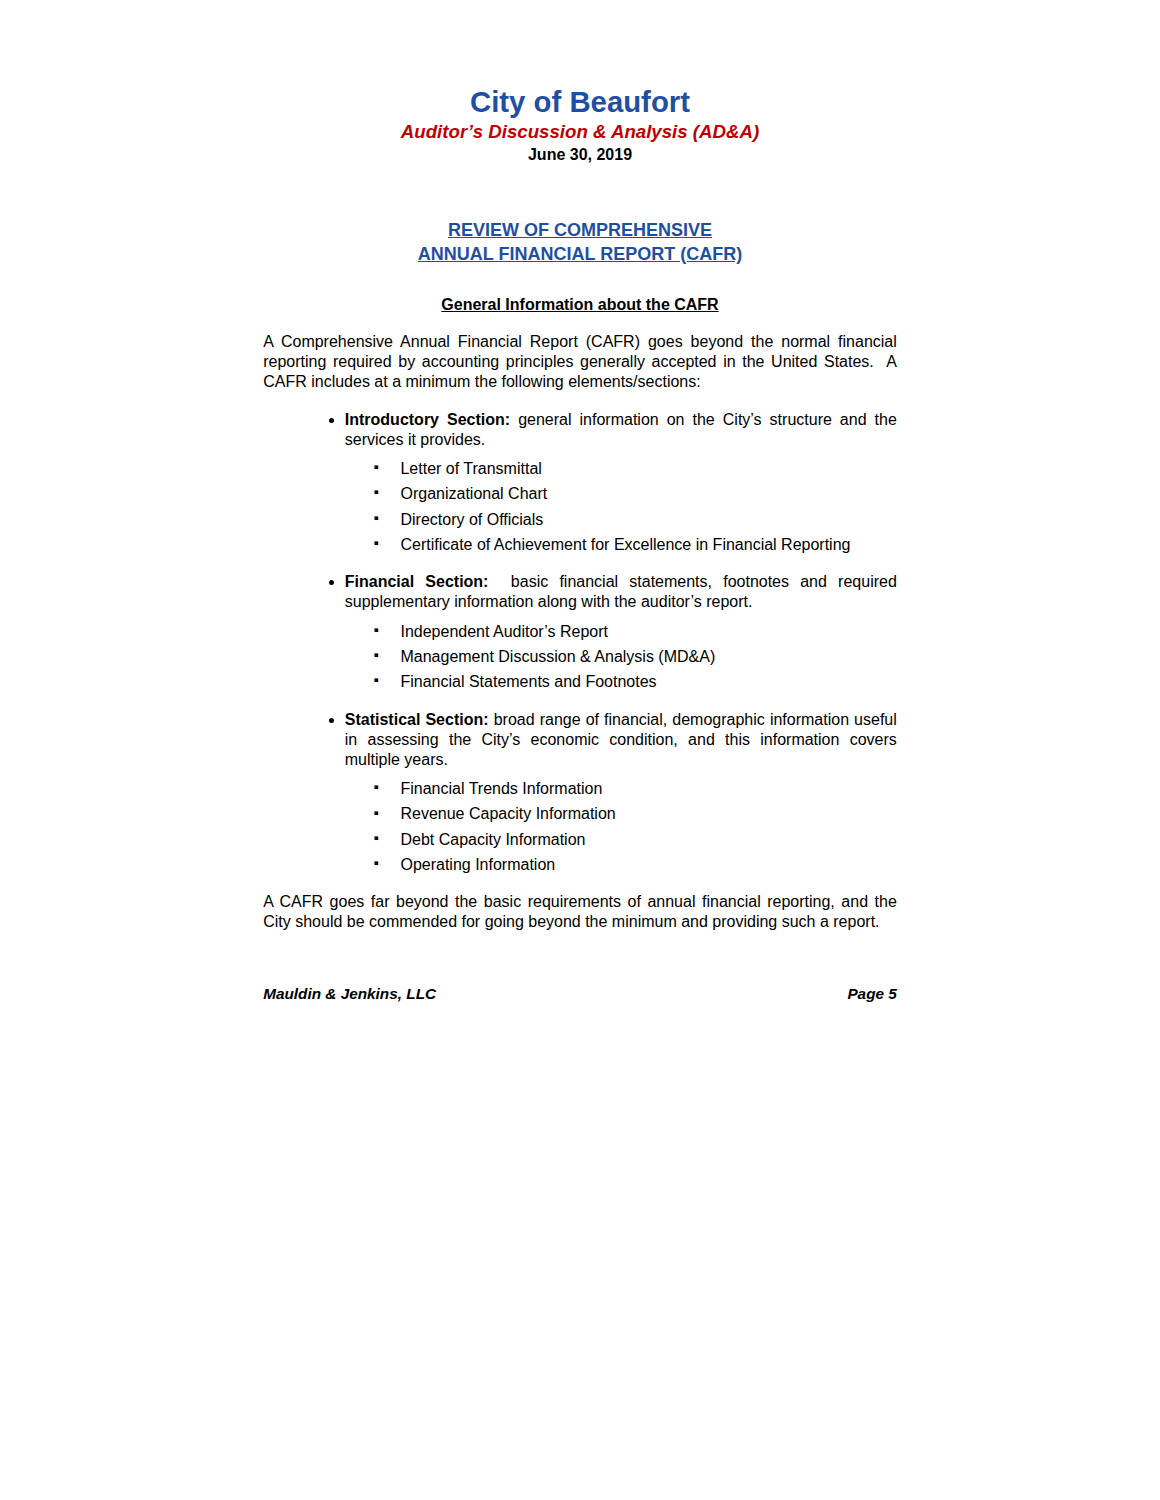City of Beaufort
Auditor’s Discussion & Analysis (AD&A)
June 30, 2019
REVIEW OF COMPREHENSIVE ANNUAL FINANCIAL REPORT (CAFR)
General Information about the CAFR
A Comprehensive Annual Financial Report (CAFR) goes beyond the normal financial reporting required by accounting principles generally accepted in the United States. A CAFR includes at a minimum the following elements/sections:
Introductory Section: general information on the City’s structure and the services it provides.
Letter of Transmittal
Organizational Chart
Directory of Officials
Certificate of Achievement for Excellence in Financial Reporting
Financial Section: basic financial statements, footnotes and required supplementary information along with the auditor’s report.
Independent Auditor’s Report
Management Discussion & Analysis (MD&A)
Financial Statements and Footnotes
Statistical Section: broad range of financial, demographic information useful in assessing the City’s economic condition, and this information covers multiple years.
Financial Trends Information
Revenue Capacity Information
Debt Capacity Information
Operating Information
A CAFR goes far beyond the basic requirements of annual financial reporting, and the City should be commended for going beyond the minimum and providing such a report.
Mauldin & Jenkins, LLC Page 5